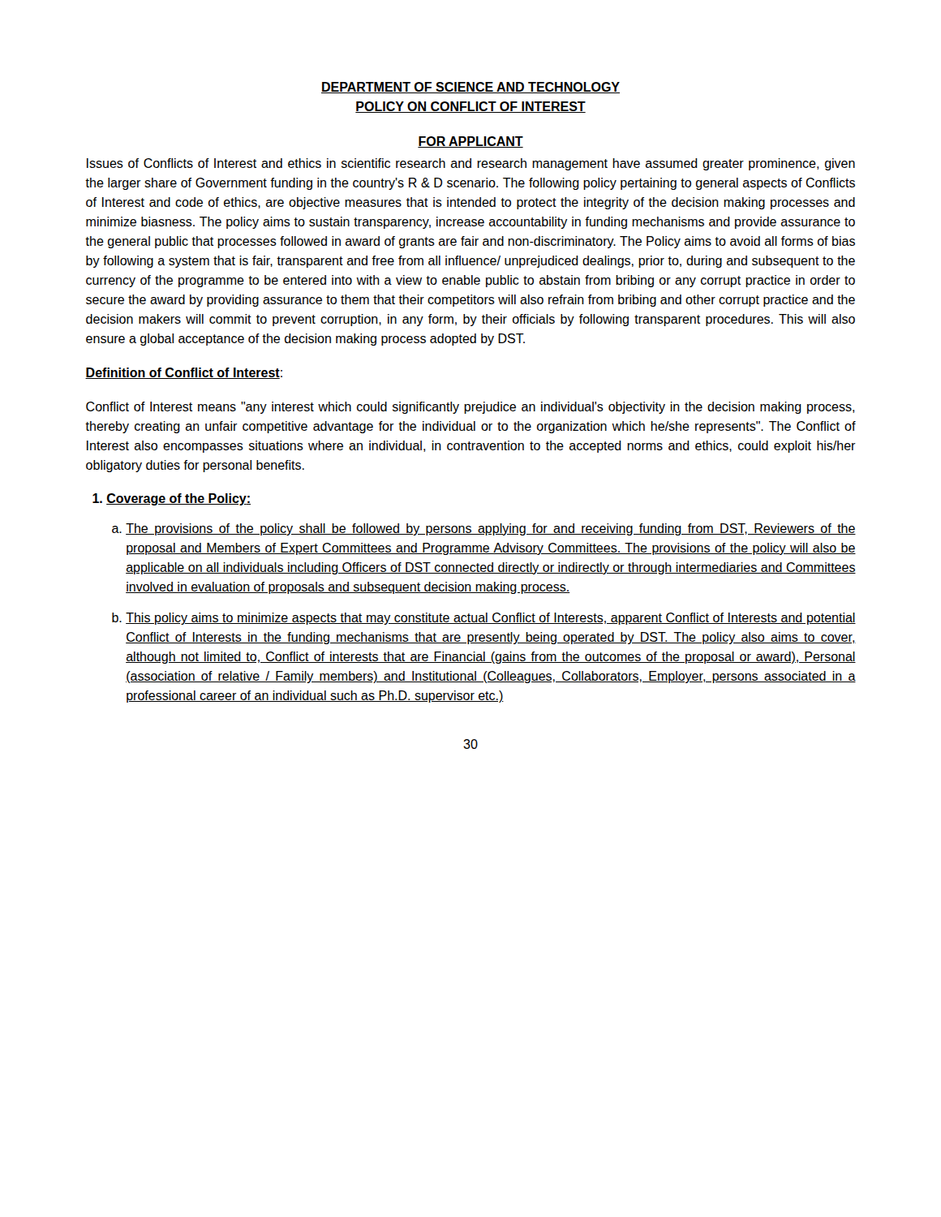DEPARTMENT OF SCIENCE AND TECHNOLOGY
POLICY ON CONFLICT OF INTEREST
FOR APPLICANT
Issues of Conflicts of Interest and ethics in scientific research and research management have assumed greater prominence, given the larger share of Government funding in the country's R & D scenario. The following policy pertaining to general aspects of Conflicts of Interest and code of ethics, are objective measures that is intended to protect the integrity of the decision making processes and minimize biasness. The policy aims to sustain transparency, increase accountability in funding mechanisms and provide assurance to the general public that processes followed in award of grants are fair and non-discriminatory. The Policy aims to avoid all forms of bias by following a system that is fair, transparent and free from all influence/ unprejudiced dealings, prior to, during and subsequent to the currency of the programme to be entered into with a view to enable public to abstain from bribing or any corrupt practice in order to secure the award by providing assurance to them that their competitors will also refrain from bribing and other corrupt practice and the decision makers will commit to prevent corruption, in any form, by their officials by following transparent procedures. This will also ensure a global acceptance of the decision making process adopted by DST.
Definition of Conflict of Interest:
Conflict of Interest means "any interest which could significantly prejudice an individual's objectivity in the decision making process, thereby creating an unfair competitive advantage for the individual or to the organization which he/she represents". The Conflict of Interest also encompasses situations where an individual, in contravention to the accepted norms and ethics, could exploit his/her obligatory duties for personal benefits.
Coverage of the Policy:
The provisions of the policy shall be followed by persons applying for and receiving funding from DST, Reviewers of the proposal and Members of Expert Committees and Programme Advisory Committees. The provisions of the policy will also be applicable on all individuals including Officers of DST connected directly or indirectly or through intermediaries and Committees involved in evaluation of proposals and subsequent decision making process.
This policy aims to minimize aspects that may constitute actual Conflict of Interests, apparent Conflict of Interests and potential Conflict of Interests in the funding mechanisms that are presently being operated by DST. The policy also aims to cover, although not limited to, Conflict of interests that are Financial (gains from the outcomes of the proposal or award), Personal (association of relative / Family members) and Institutional (Colleagues, Collaborators, Employer, persons associated in a professional career of an individual such as Ph.D. supervisor etc.)
30